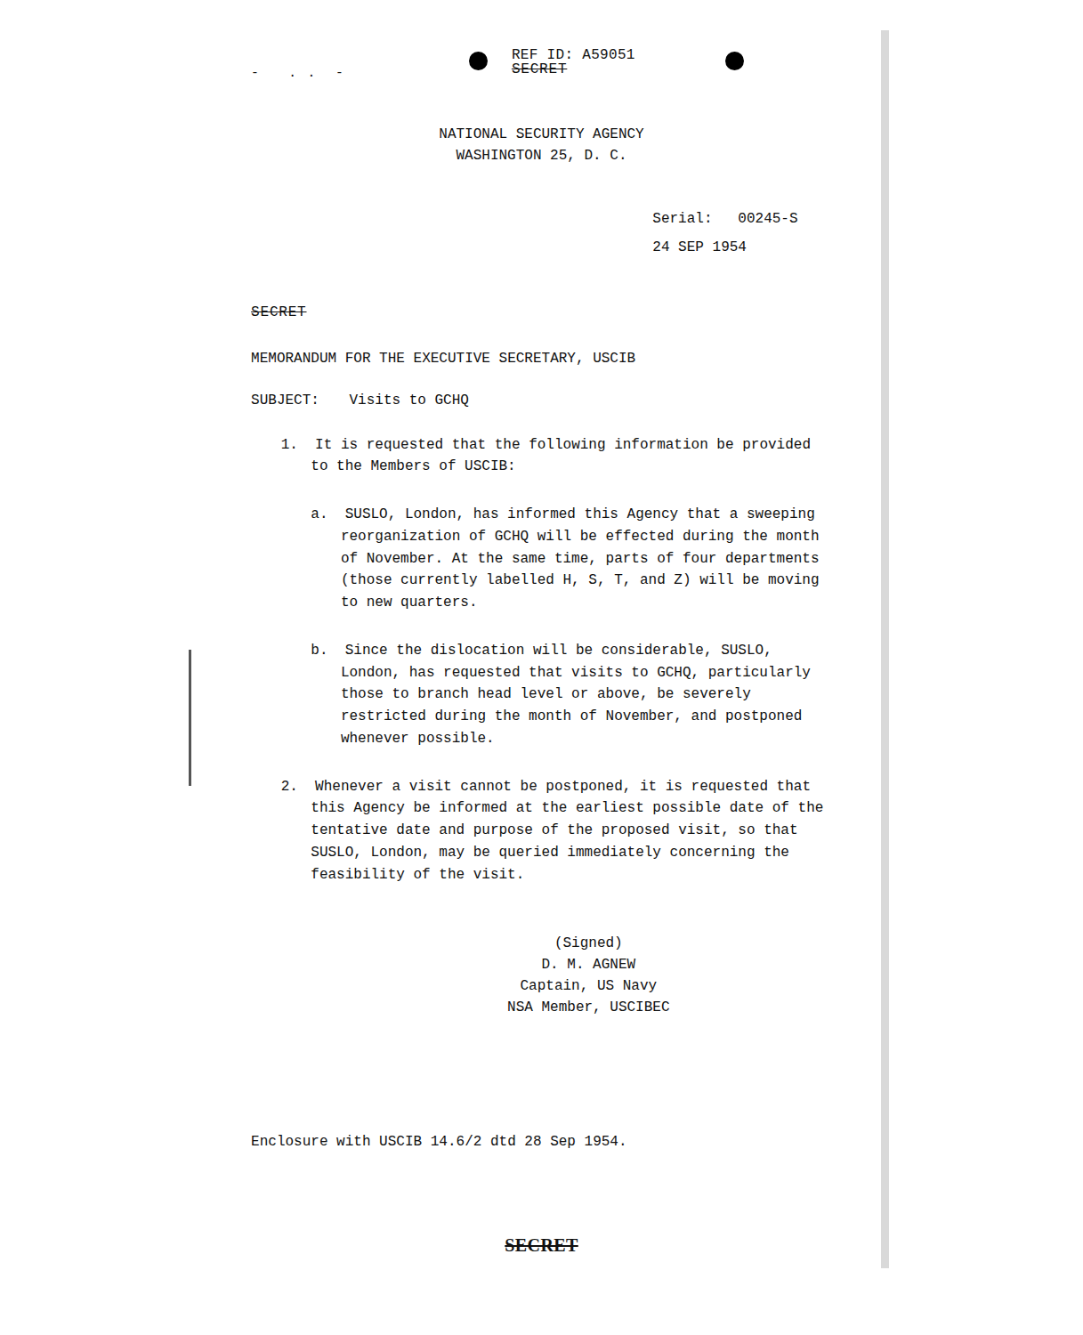- . . -
REF ID: A59051
SECRET
NATIONAL SECURITY AGENCY
WASHINGTON 25, D. C.
Serial: 00245-S
24 SEP 1954
SECRET
MEMORANDUM FOR THE EXECUTIVE SECRETARY, USCIB
SUBJECT: Visits to GCHQ
1. It is requested that the following information be provided to the Members of USCIB:
a. SUSLO, London, has informed this Agency that a sweeping reorganization of GCHQ will be effected during the month of November. At the same time, parts of four departments (those currently labelled H, S, T, and Z) will be moving to new quarters.
b. Since the dislocation will be considerable, SUSLO, London, has requested that visits to GCHQ, particularly those to branch head level or above, be severely restricted during the month of November, and postponed whenever possible.
2. Whenever a visit cannot be postponed, it is requested that this Agency be informed at the earliest possible date of the tentative date and purpose of the proposed visit, so that SUSLO, London, may be queried immediately concerning the feasibility of the visit.
(Signed)
D. M. AGNEW
Captain, US Navy
NSA Member, USCIBEC
Enclosure with USCIB 14.6/2 dtd 28 Sep 1954.
SECRET